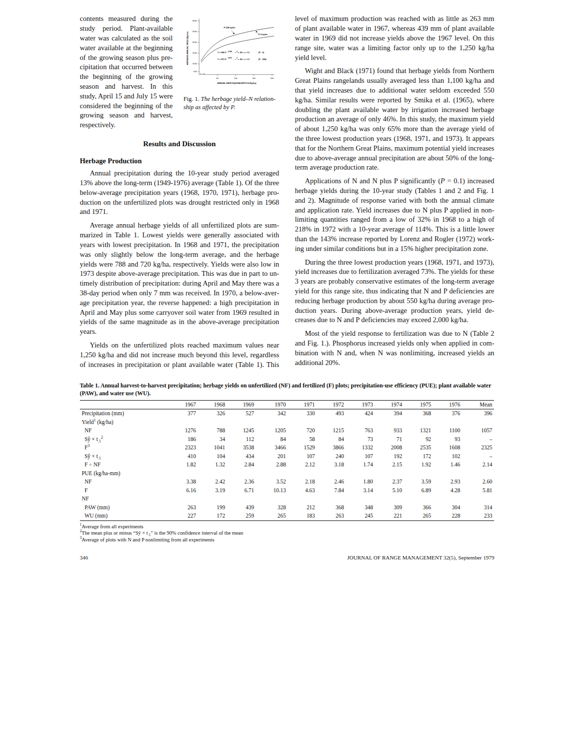3000 2500 2000 1500 1000 500 50 100 150 200 P-224 kg/ha P-0 kg/ha Y = 968 X 0.168 r 2 = .90; n = 13 (P - 0) Y = 873 X 0.231 r 2 = .83; n = 13 (P - 224) AVERAGE ANNUAL YIELD (Kg/ha) ANNUAL RATE EQUIVALENTS N (Kg/ha)
Fig. 1. The herbage yield–N relationship as affected by P.
contents measured during the study period. Plant-available water was calculated as the soil water available at the beginning of the growing season plus precipitation that occurred between the beginning of the growing season and harvest. In this study, April 15 and July 15 were considered the beginning of the growing season and harvest, respectively.
Results and Discussion
Herbage Production
Annual precipitation during the 10-year study period averaged 13% above the long-term (1949-1976) average (Table 1). Of the three below-average precipitation years (1968, 1970, 1971), herbage production on the unfertilized plots was drought restricted only in 1968 and 1971.
Average annual herbage yields of all unfertilized plots are summarized in Table 1. Lowest yields were generally associated with years with lowest precipitation. In 1968 and 1971, the precipitation was only slightly below the long-term average, and the herbage yields were 788 and 720 kg/ha, respectively. Yields were also low in 1973 despite above-average precipitation. This was due in part to untimely distribution of precipitation: during April and May there was a 38-day period when only 7 mm was received. In 1970, a below-average precipitation year, the reverse happened: a high precipitation in April and May plus some carryover soil water from 1969 resulted in yields of the same magnitude as in the above-average precipitation years.
Yields on the unfertilized plots reached maximum values near 1,250 kg/ha and did not increase much beyond this level, regardless of increases in precipitation or plant available water (Table 1). This level of maximum production was reached with as little as 263 mm of plant available water in 1967, whereas 439 mm of plant available water in 1969 did not increase yields above the 1967 level. On this range site, water was a limiting factor only up to the 1,250 kg/ha yield level.
Wight and Black (1971) found that herbage yields from Northern Great Plains rangelands usually averaged less than 1,100 kg/ha and that yield increases due to additional water seldom exceeded 550 kg/ha. Similar results were reported by Smika et al. (1965), where doubling the plant available water by irrigation increased herbage production an average of only 46%. In this study, the maximum yield of about 1,250 kg/ha was only 65% more than the average yield of the three lowest production years (1968, 1971, and 1973). It appears that for the Northern Great Plains, maximum potential yield increases due to above-average annual precipitation are about 50% of the long-term average production rate.
Applications of N and N plus P significantly (P = 0.1) increased herbage yields during the 10-year study (Tables 1 and 2 and Fig. 1 and 2). Magnitude of response varied with both the annual climate and application rate. Yield increases due to N plus P applied in nonlimiting quantities ranged from a low of 32% in 1968 to a high of 218% in 1972 with a 10-year average of 114%. This is a little lower than the 143% increase reported by Lorenz and Rogler (1972) working under similar conditions but in a 15% higher precipitation zone.
During the three lowest production years (1968, 1971, and 1973), yield increases due to fertilization averaged 73%. The yields for these 3 years are probably conservative estimates of the long-term average yield for this range site, thus indicating that N and P deficiencies are reducing herbage production by about 550 kg/ha during average production years. During above-average production years, yield decreases due to N and P deficiencies may exceed 2,000 kg/ha.
Most of the yield response to fertilization was due to N (Table 2 and Fig. 1.). Phosphorus increased yields only when applied in combination with N and, when N was nonlimiting, increased yields an additional 20%.
Table 1. Annual harvest-to-harvest precipitation; herbage yields on unfertilized (NF) and fertilized (F) plots; precipitation-use efficiency (PUE); plant available water (PAW), and water use (WU).
| | 1967 | 1968 | 1969 | 1970 | 1971 | 1972 | 1973 | 1974 | 1975 | 1976 | Mean |
| --- | --- | --- | --- | --- | --- | --- | --- | --- | --- | --- | --- |
| Precipitation (mm) | 377 | 326 | 527 | 342 | 330 | 493 | 424 | 394 | 368 | 376 | 396 |
| Yield 1 (kg/ha) | | | | | | | | | | | |
| NF | 1276 | 788 | 1245 | 1205 | 720 | 1215 | 763 | 933 | 1321 | 1100 | 1057 |
| Sŷ × t .1 2 | 186 | 34 | 112 | 84 | 58 | 84 | 73 | 71 | 92 | 93 | – |
| F 3 | 2323 | 1041 | 3538 | 3466 | 1529 | 3866 | 1332 | 2008 | 2535 | 1608 | 2325 |
| Sŷ × t .1 | 410 | 104 | 434 | 201 | 107 | 240 | 107 | 192 | 172 | 102 | – |
| F ÷ NF | 1.82 | 1.32 | 2.84 | 2.88 | 2.12 | 3.18 | 1.74 | 2.15 | 1.92 | 1.46 | 2.14 |
| PUE (kg/ha-mm) | | | | | | | | | | | |
| NF | 3.38 | 2.42 | 2.36 | 3.52 | 2.18 | 2.46 | 1.80 | 2.37 | 3.59 | 2.93 | 2.60 |
| F | 6.16 | 3.19 | 6.71 | 10.13 | 4.63 | 7.84 | 3.14 | 5.10 | 6.89 | 4.28 | 5.81 |
| NF | | | | | | | | | | | |
| PAW (mm) | 263 | 199 | 439 | 328 | 212 | 368 | 348 | 309 | 366 | 304 | 314 |
| WU (mm) | 227 | 172 | 259 | 265 | 183 | 263 | 245 | 221 | 265 | 228 | 233 |
1Average from all experiments
2The mean plus or minus “Sŷ × t.1” is the 90% confidence interval of the mean
3Average of plots with N and P nonlimiting from all experiments
346 JOURNAL OF RANGE MANAGEMENT 32(5), September 1979